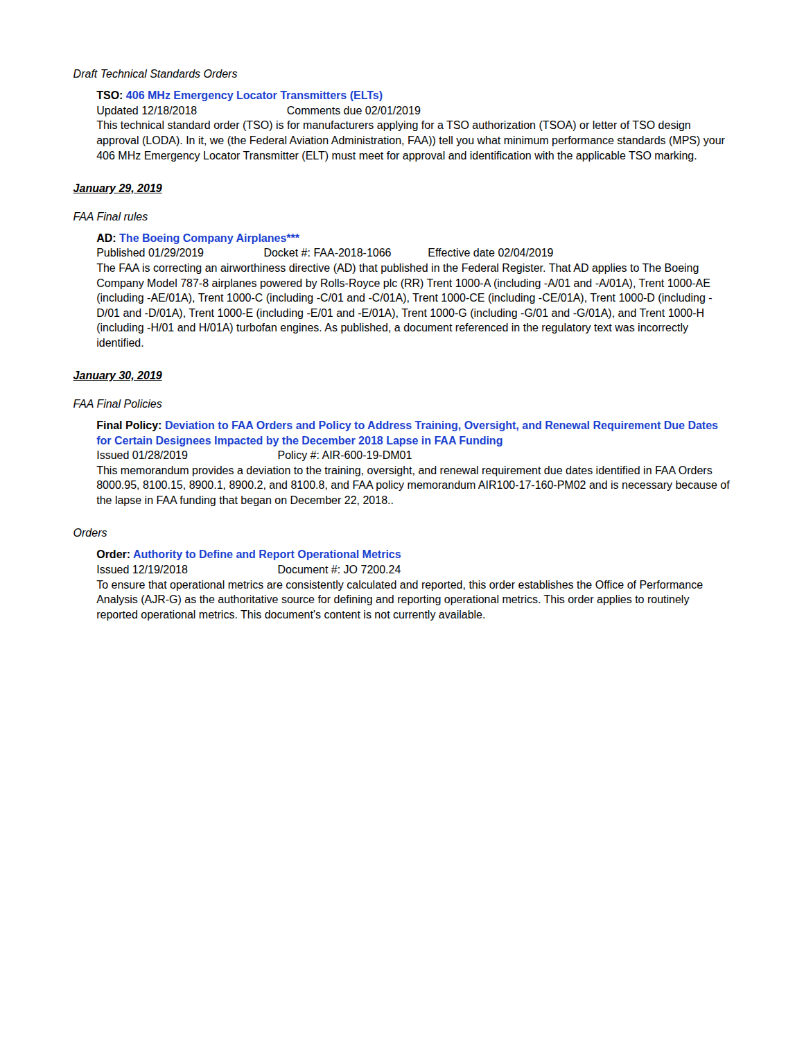Draft Technical Standards Orders
TSO: 406 MHz Emergency Locator Transmitters (ELTs)
Updated 12/18/2018 Comments due 02/01/2019
This technical standard order (TSO) is for manufacturers applying for a TSO authorization (TSOA) or letter of TSO design approval (LODA). In it, we (the Federal Aviation Administration, FAA)) tell you what minimum performance standards (MPS) your 406 MHz Emergency Locator Transmitter (ELT) must meet for approval and identification with the applicable TSO marking.
January 29, 2019
FAA Final rules
AD: The Boeing Company Airplanes***
Published 01/29/2019 Docket #: FAA-2018-1066 Effective date 02/04/2019
The FAA is correcting an airworthiness directive (AD) that published in the Federal Register. That AD applies to The Boeing Company Model 787-8 airplanes powered by Rolls-Royce plc (RR) Trent 1000-A (including -A/01 and -A/01A), Trent 1000-AE (including -AE/01A), Trent 1000-C (including -C/01 and -C/01A), Trent 1000-CE (including -CE/01A), Trent 1000-D (including -D/01 and -D/01A), Trent 1000-E (including -E/01 and -E/01A), Trent 1000-G (including -G/01 and -G/01A), and Trent 1000-H (including -H/01 and H/01A) turbofan engines. As published, a document referenced in the regulatory text was incorrectly identified.
January 30, 2019
FAA Final Policies
Final Policy: Deviation to FAA Orders and Policy to Address Training, Oversight, and Renewal Requirement Due Dates for Certain Designees Impacted by the December 2018 Lapse in FAA Funding
Issued 01/28/2019 Policy #: AIR-600-19-DM01
This memorandum provides a deviation to the training, oversight, and renewal requirement due dates identified in FAA Orders 8000.95, 8100.15, 8900.1, 8900.2, and 8100.8, and FAA policy memorandum AIR100-17-160-PM02 and is necessary because of the lapse in FAA funding that began on December 22, 2018..
Orders
Order: Authority to Define and Report Operational Metrics
Issued 12/19/2018 Document #: JO 7200.24
To ensure that operational metrics are consistently calculated and reported, this order establishes the Office of Performance Analysis (AJR-G) as the authoritative source for defining and reporting operational metrics. This order applies to routinely reported operational metrics. This document's content is not currently available.